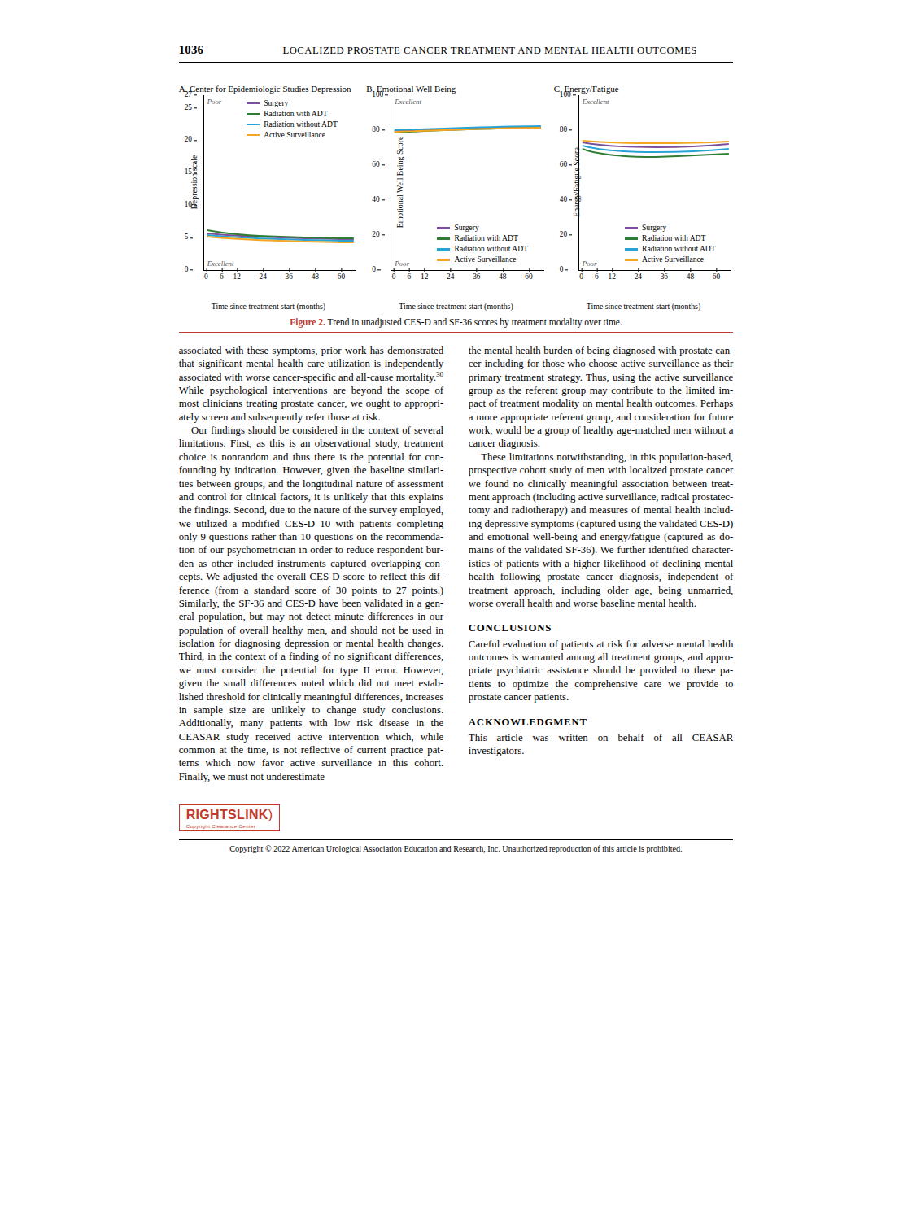1036
Localized Prostate Cancer Treatment and Mental Health Outcomes
A. Center for Epidemiologic Studies Depression
Depression scale 27 25 20 15 10 5 0 Poor Excellent
Surgery
Radiation with ADT
Radiation without ADT
Active Surveillance
0 6 12 24 36 48 60
Time since treatment start (months)
B. Emotional Well Being
Emotional Well Being Score 100 80 60 40 20 0 Excellent Poor
Surgery
Radiation with ADT
Radiation without ADT
Active Surveillance
0 6 12 24 36 48 60
Time since treatment start (months)
C. Energy/Fatigue
Energy/Fatigue Score 100 80 60 40 20 0 Excellent Poor
Surgery
Radiation with ADT
Radiation without ADT
Active Surveillance
0 6 12 24 36 48 60
Time since treatment start (months)
Figure 2. Trend in unadjusted CES-D and SF-36 scores by treatment modality over time.
associated with these symptoms, prior work has demonstrated that significant mental health care utilization is independently associated with worse cancer-specific and all-cause mortality.30 While psychological interventions are beyond the scope of most clinicians treating prostate cancer, we ought to appropriately screen and subsequently refer those at risk.
Our findings should be considered in the context of several limitations. First, as this is an observational study, treatment choice is nonrandom and thus there is the potential for confounding by indication. However, given the baseline similarities between groups, and the longitudinal nature of assessment and control for clinical factors, it is unlikely that this explains the findings. Second, due to the nature of the survey employed, we utilized a modified CES-D 10 with patients completing only 9 questions rather than 10 questions on the recommendation of our psychometrician in order to reduce respondent burden as other included instruments captured overlapping concepts. We adjusted the overall CES-D score to reflect this difference (from a standard score of 30 points to 27 points.) Similarly, the SF-36 and CES-D have been validated in a general population, but may not detect minute differences in our population of overall healthy men, and should not be used in isolation for diagnosing depression or mental health changes. Third, in the context of a finding of no significant differences, we must consider the potential for type II error. However, given the small differences noted which did not meet established threshold for clinically meaningful differences, increases in sample size are unlikely to change study conclusions. Additionally, many patients with low risk disease in the CEASAR study received active intervention which, while common at the time, is not reflective of current practice patterns which now favor active surveillance in this cohort. Finally, we must not underestimate
the mental health burden of being diagnosed with prostate cancer including for those who choose active surveillance as their primary treatment strategy. Thus, using the active surveillance group as the referent group may contribute to the limited impact of treatment modality on mental health outcomes. Perhaps a more appropriate referent group, and consideration for future work, would be a group of healthy age-matched men without a cancer diagnosis.
These limitations notwithstanding, in this population-based, prospective cohort study of men with localized prostate cancer we found no clinically meaningful association between treatment approach (including active surveillance, radical prostatectomy and radiotherapy) and measures of mental health including depressive symptoms (captured using the validated CES-D) and emotional well-being and energy/fatigue (captured as domains of the validated SF-36). We further identified characteristics of patients with a higher likelihood of declining mental health following prostate cancer diagnosis, independent of treatment approach, including older age, being unmarried, worse overall health and worse baseline mental health.
Conclusions
Careful evaluation of patients at risk for adverse mental health outcomes is warranted among all treatment groups, and appropriate psychiatric assistance should be provided to these patients to optimize the comprehensive care we provide to prostate cancer patients.
Acknowledgment
This article was written on behalf of all CEASAR investigators.
RIGHTSLINK) Copyright Clearance Center
Copyright © 2022 American Urological Association Education and Research, Inc. Unauthorized reproduction of this article is prohibited.